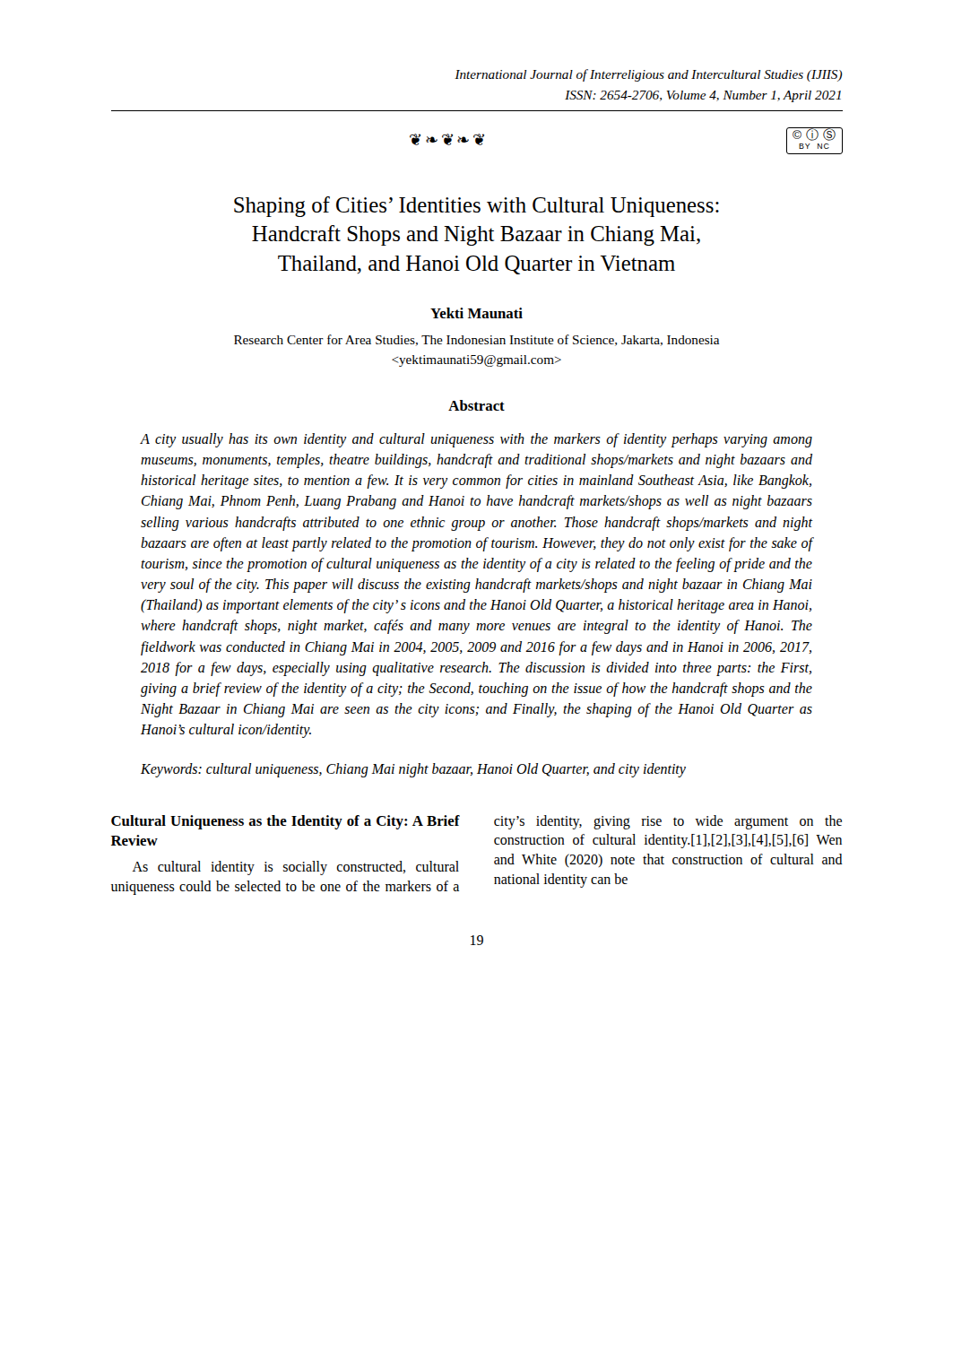International Journal of Interreligious and Intercultural Studies (IJIIS)
ISSN: 2654-2706, Volume 4, Number 1, April 2021
❦❧❦❧❦
© ⓘ Ⓢ
BY NC
Shaping of Cities’ Identities with Cultural Uniqueness:
Handcraft Shops and Night Bazaar in Chiang Mai,
Thailand, and Hanoi Old Quarter in Vietnam
Yekti Maunati
Research Center for Area Studies, The Indonesian Institute of Science, Jakarta, Indonesia
<yektimaunati59@gmail.com>
Abstract
A city usually has its own identity and cultural uniqueness with the markers of identity perhaps varying among museums, monuments, temples, theatre buildings, handcraft and traditional shops/markets and night bazaars and historical heritage sites, to mention a few. It is very common for cities in mainland Southeast Asia, like Bangkok, Chiang Mai, Phnom Penh, Luang Prabang and Hanoi to have handcraft markets/shops as well as night bazaars selling various handcrafts attributed to one ethnic group or another. Those handcraft shops/markets and night bazaars are often at least partly related to the promotion of tourism. However, they do not only exist for the sake of tourism, since the promotion of cultural uniqueness as the identity of a city is related to the feeling of pride and the very soul of the city. This paper will discuss the existing handcraft markets/shops and night bazaar in Chiang Mai (Thailand) as important elements of the city’ s icons and the Hanoi Old Quarter, a historical heritage area in Hanoi, where handcraft shops, night market, cafés and many more venues are integral to the identity of Hanoi. The fieldwork was conducted in Chiang Mai in 2004, 2005, 2009 and 2016 for a few days and in Hanoi in 2006, 2017, 2018 for a few days, especially using qualitative research. The discussion is divided into three parts: the First, giving a brief review of the identity of a city; the Second, touching on the issue of how the handcraft shops and the Night Bazaar in Chiang Mai are seen as the city icons; and Finally, the shaping of the Hanoi Old Quarter as Hanoi’s cultural icon/identity.
Keywords: cultural uniqueness, Chiang Mai night bazaar, Hanoi Old Quarter, and city identity
Cultural Uniqueness as the Identity of a City: A Brief Review
As cultural identity is socially constructed, cultural uniqueness could be selected to be one of the markers of a city’s identity, giving rise to wide argument on the construction of cultural identity.[1],[2],[3],[4],[5],[6] Wen and White (2020) note that construction of cultural and national identity can be
19